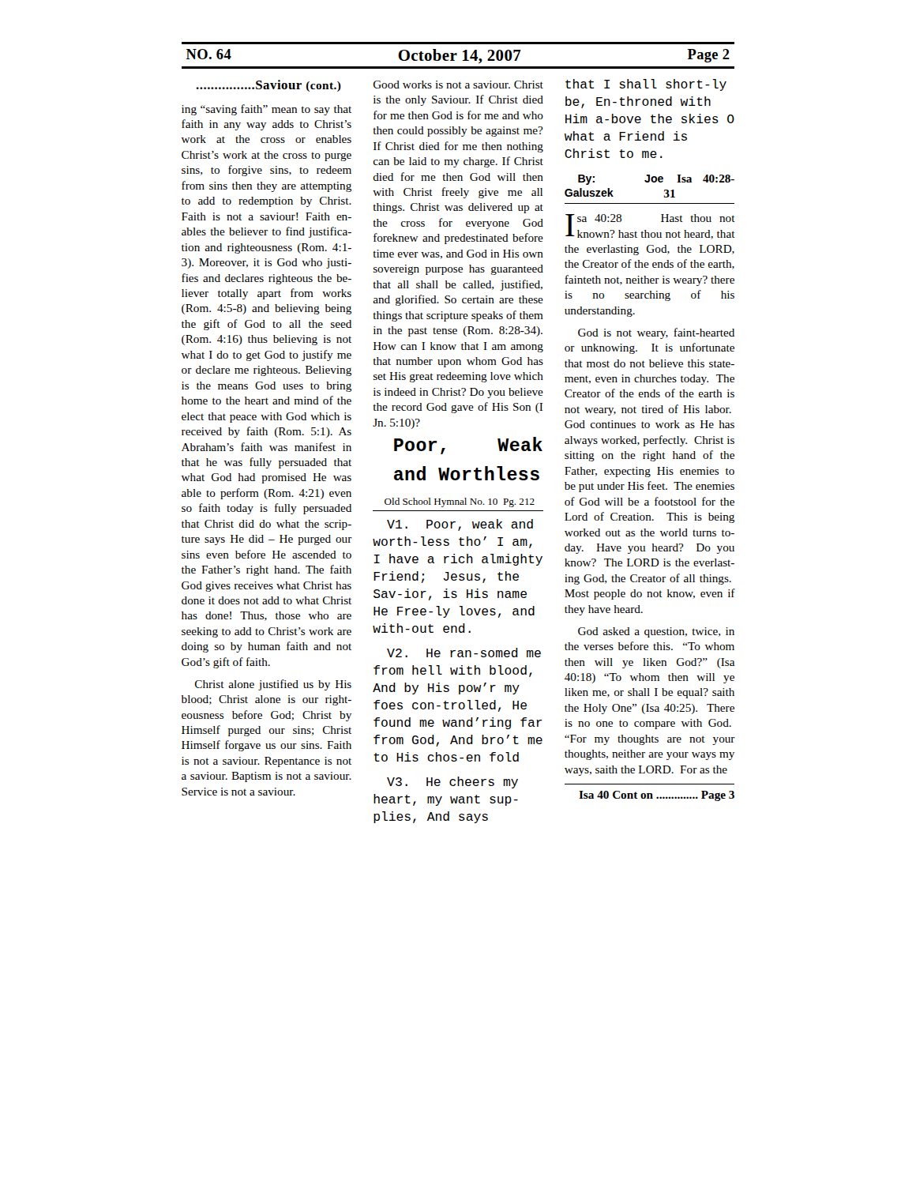NO. 64 October 14, 2007 Page 2
................Saviour (cont.)
ing “saving faith” mean to say that faith in any way adds to Christ’s work at the cross or enables Christ’s work at the cross to purge sins, to forgive sins, to redeem from sins then they are attempting to add to redemption by Christ. Faith is not a saviour! Faith enables the believer to find justification and righteousness (Rom. 4:1-3). Moreover, it is God who justifies and declares righteous the believer totally apart from works (Rom. 4:5-8) and believing being the gift of God to all the seed (Rom. 4:16) thus believing is not what I do to get God to justify me or declare me righteous. Believing is the means God uses to bring home to the heart and mind of the elect that peace with God which is received by faith (Rom. 5:1). As Abraham’s faith was manifest in that he was fully persuaded that what God had promised He was able to perform (Rom. 4:21) even so faith today is fully persuaded that Christ did do what the scripture says He did – He purged our sins even before He ascended to the Father’s right hand. The faith God gives receives what Christ has done it does not add to what Christ has done! Thus, those who are seeking to add to Christ’s work are doing so by human faith and not God’s gift of faith.
Christ alone justified us by His blood; Christ alone is our righteousness before God; Christ by Himself purged our sins; Christ Himself forgave us our sins. Faith is not a saviour. Repentance is not a saviour. Baptism is not a saviour. Service is not a saviour.
Good works is not a saviour. Christ is the only Saviour. If Christ died for me then God is for me and who then could possibly be against me? If Christ died for me then nothing can be laid to my charge. If Christ died for me then God will then with Christ freely give me all things. Christ was delivered up at the cross for everyone God foreknew and predestinated before time ever was, and God in His own sovereign purpose has guaranteed that all shall be called, justified, and glorified. So certain are these things that scripture speaks of them in the past tense (Rom. 8:28-34). How can I know that I am among that number upon whom God has set His great redeeming love which is indeed in Christ? Do you believe the record God gave of His Son (I Jn. 5:10)?
Poor, Weak
and Worthless
Old School Hymnal No. 10 Pg. 212
V1. Poor, weak and worth-less tho’ I am, I have a rich almighty Friend; Jesus, the Sav-ior, is His name He Free-ly loves, and with-out end.
V2. He ran-somed me from hell with blood, And by His pow’r my foes con-trolled, He found me wand’ring far from God, And bro’t me to His chos-en fold
V3. He cheers my heart, my want sup-plies, And says
that I shall short-ly be, En-throned with Him a-bove the skies O what a Friend is Christ to me.
By: Joe Galuszek Isa 40:28-31
Isa 40:28 Hast thou not known? hast thou not heard, that the everlasting God, the LORD, the Creator of the ends of the earth, fainteth not, neither is weary? there is no searching of his understanding.
God is not weary, faint-hearted or unknowing. It is unfortunate that most do not believe this statement, even in churches today. The Creator of the ends of the earth is not weary, not tired of His labor. God continues to work as He has always worked, perfectly. Christ is sitting on the right hand of the Father, expecting His enemies to be put under His feet. The enemies of God will be a footstool for the Lord of Creation. This is being worked out as the world turns today. Have you heard? Do you know? The LORD is the everlasting God, the Creator of all things. Most people do not know, even if they have heard.
God asked a question, twice, in the verses before this. “To whom then will ye liken God?” (Isa 40:18) “To whom then will ye liken me, or shall I be equal? saith the Holy One” (Isa 40:25). There is no one to compare with God. “For my thoughts are not your thoughts, neither are your ways my ways, saith the LORD. For as the
Isa 40 Cont on .............. Page 3